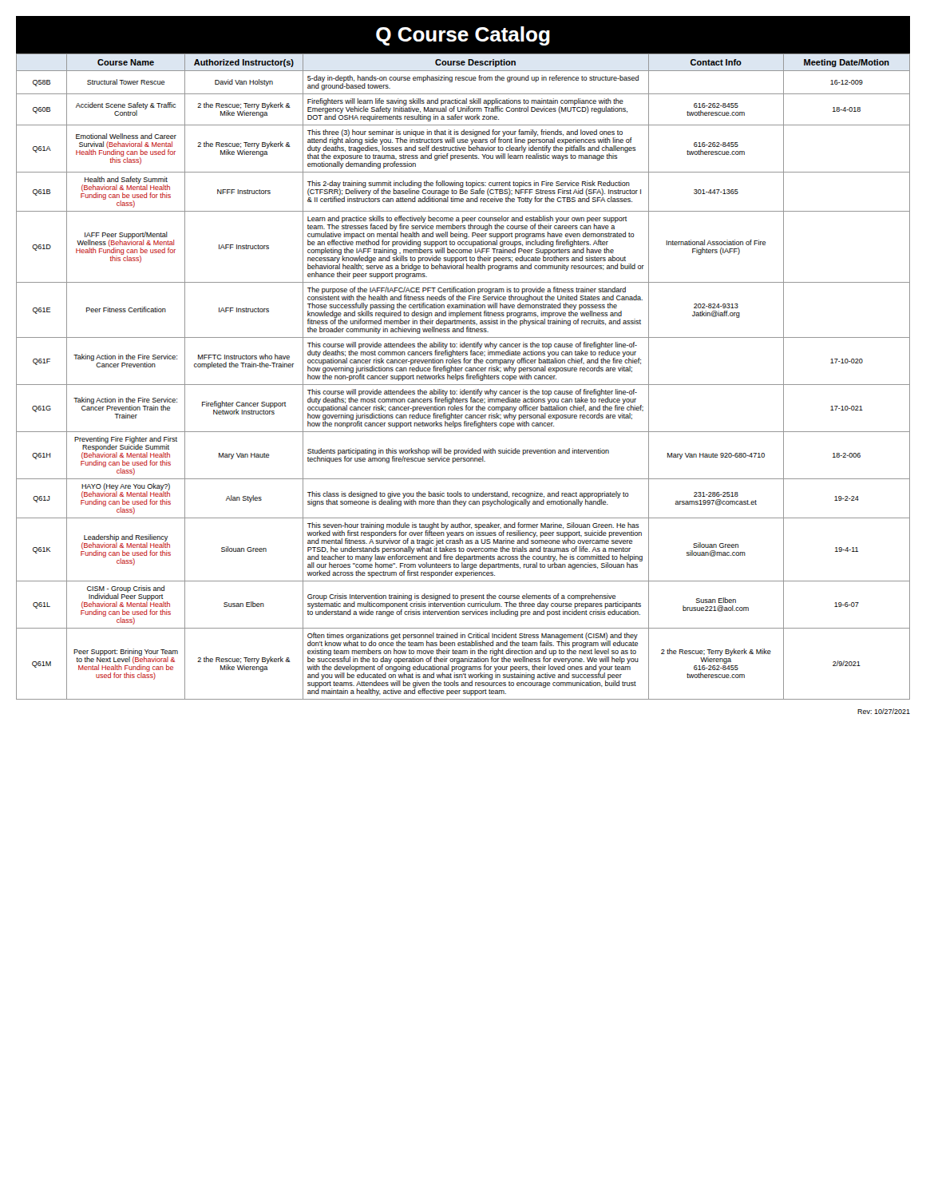Q Course Catalog
| | Course Name | Authorized Instructor(s) | Course Description | Contact Info | Meeting Date/Motion |
| --- | --- | --- | --- | --- | --- |
| Q58B | Structural Tower Rescue | David Van Holstyn | 5-day in-depth, hands-on course emphasizing rescue from the ground up in reference to structure-based and ground-based towers. | | 16-12-009 |
| Q60B | Accident Scene Safety & Traffic Control | 2 the Rescue; Terry Bykerk & Mike Wierenga | Firefighters will learn life saving skills and practical skill applications to maintain compliance with the Emergency Vehicle Safety Initiative, Manual of Uniform Traffic Control Devices (MUTCD) regulations, DOT and OSHA requirements resulting in a safer work zone. | 616-262-8455 twotherescue.com | 18-4-018 |
| Q61A | Emotional Wellness and Career Survival (Behavioral & Mental Health Funding can be used for this class) | 2 the Rescue; Terry Bykerk & Mike Wierenga | This three (3) hour seminar is unique in that it is designed for your family, friends, and loved ones to attend right along side you. The instructors will use years of front line personal experiences with line of duty deaths, tragedies, losses and self destructive behavior to clearly identify the pitfalls and challenges that the exposure to trauma, stress and grief presents. You will learn realistic ways to manage this emotionally demanding profession | 616-262-8455 twotherescue.com | |
| Q61B | Health and Safety Summit (Behavioral & Mental Health Funding can be used for this class) | NFFF Instructors | This 2-day training summit including the following topics: current topics in Fire Service Risk Reduction (CTFSRR); Delivery of the baseline Courage to Be Safe (CTBS); NFFF Stress First Aid (SFA). Instructor I & II certified instructors can attend additional time and receive the Totty for the CTBS and SFA classes. | 301-447-1365 | |
| Q61D | IAFF Peer Support/Mental Wellness (Behavioral & Mental Health Funding can be used for this class) | IAFF Instructors | Learn and practice skills to effectively become a peer counselor and establish your own peer support team. The stresses faced by fire service members through the course of their careers can have a cumulative impact on mental health and well being. Peer support programs have even demonstrated to be an effective method for providing support to occupational groups, including firefighters. After completing the IAFF training , members will become IAFF Trained Peer Supporters and have the necessary knowledge and skills to provide support to their peers; educate brothers and sisters about behavioral health; serve as a bridge to behavioral health programs and community resources; and build or enhance their peer support programs. | International Association of Fire Fighters (IAFF) | |
| Q61E | Peer Fitness Certification | IAFF Instructors | The purpose of the IAFF/IAFC/ACE PFT Certification program is to provide a fitness trainer standard consistent with the health and fitness needs of the Fire Service throughout the United States and Canada. Those successfully passing the certification examination will have demonstrated they possess the knowledge and skills required to design and implement fitness programs, improve the wellness and fitness of the uniformed member in their departments, assist in the physical training of recruits, and assist the broader community in achieving wellness and fitness. | 202-824-9313 Jatkin@iaff.org | |
| Q61F | Taking Action in the Fire Service: Cancer Prevention | MFFTC Instructors who have completed the Train-the-Trainer | This course will provide attendees the ability to: identify why cancer is the top cause of firefighter line-of-duty deaths; the most common cancers firefighters face; immediate actions you can take to reduce your occupational cancer risk cancer-prevention roles for the company officer battalion chief, and the fire chief; how governing jurisdictions can reduce firefighter cancer risk; why personal exposure records are vital; how the non-profit cancer support networks helps firefighters cope with cancer. | | 17-10-020 |
| Q61G | Taking Action in the Fire Service: Cancer Prevention Train the Trainer | Firefighter Cancer Support Network Instructors | This course will provide attendees the ability to: identify why cancer is the top cause of firefighter line-of-duty deaths; the most common cancers firefighters face; immediate actions you can take to reduce your occupational cancer risk; cancer-prevention roles for the company officer battalion chief, and the fire chief; how governing jurisdictions can reduce firefighter cancer risk; why personal exposure records are vital; how the nonprofit cancer support networks helps firefighters cope with cancer. | | 17-10-021 |
| Q61H | Preventing Fire Fighter and First Responder Suicide Summit (Behavioral & Mental Health Funding can be used for this class) | Mary Van Haute | Students participating in this workshop will be provided with suicide prevention and intervention techniques for use among fire/rescue service personnel. | Mary Van Haute 920-680-4710 | 18-2-006 |
| Q61J | HAYO (Hey Are You Okay?) (Behavioral & Mental Health Funding can be used for this class) | Alan Styles | This class is designed to give you the basic tools to understand, recognize, and react appropriately to signs that someone is dealing with more than they can psychologically and emotionally handle. | 231-286-2518 arsams1997@comcast.et | 19-2-24 |
| Q61K | Leadership and Resiliency (Behavioral & Mental Health Funding can be used for this class) | Silouan Green | This seven-hour training module is taught by author, speaker, and former Marine, Silouan Green. He has worked with first responders for over fifteen years on issues of resiliency, peer support, suicide prevention and mental fitness. A survivor of a tragic jet crash as a US Marine and someone who overcame severe PTSD, he understands personally what it takes to overcome the trials and traumas of life. As a mentor and teacher to many law enforcement and fire departments across the country, he is committed to helping all our heroes "come home". From volunteers to large departments, rural to urban agencies, Silouan has worked across the spectrum of first responder experiences. | Silouan Green silouan@mac.com | 19-4-11 |
| Q61L | CISM - Group Crisis and Individual Peer Support (Behavioral & Mental Health Funding can be used for this class) | Susan Elben | Group Crisis Intervention training is designed to present the course elements of a comprehensive systematic and multicomponent crisis intervention curriculum. The three day course prepares participants to understand a wide range of crisis intervention services including pre and post incident crisis education. | Susan Elben brusue221@aol.com | 19-6-07 |
| Q61M | Peer Support: Brining Your Team to the Next Level (Behavioral & Mental Health Funding can be used for this class) | 2 the Rescue; Terry Bykerk & Mike Wierenga | Often times organizations get personnel trained in Critical Incident Stress Management (CISM) and they don't know what to do once the team has been established and the team fails. This program will educate existing team members on how to move their team in the right direction and up to the next level so as to be successful in the to day operation of their organization for the wellness for everyone. We will help you with the development of ongoing educational programs for your peers, their loved ones and your team and you will be educated on what is and what isn't working in sustaining active and successful peer support teams. Attendees will be given the tools and resources to encourage communication, build trust and maintain a healthy, active and effective peer support team. | 2 the Rescue; Terry Bykerk & Mike Wierenga 616-262-8455 twotherescue.com | 2/9/2021 |
Rev: 10/27/2021